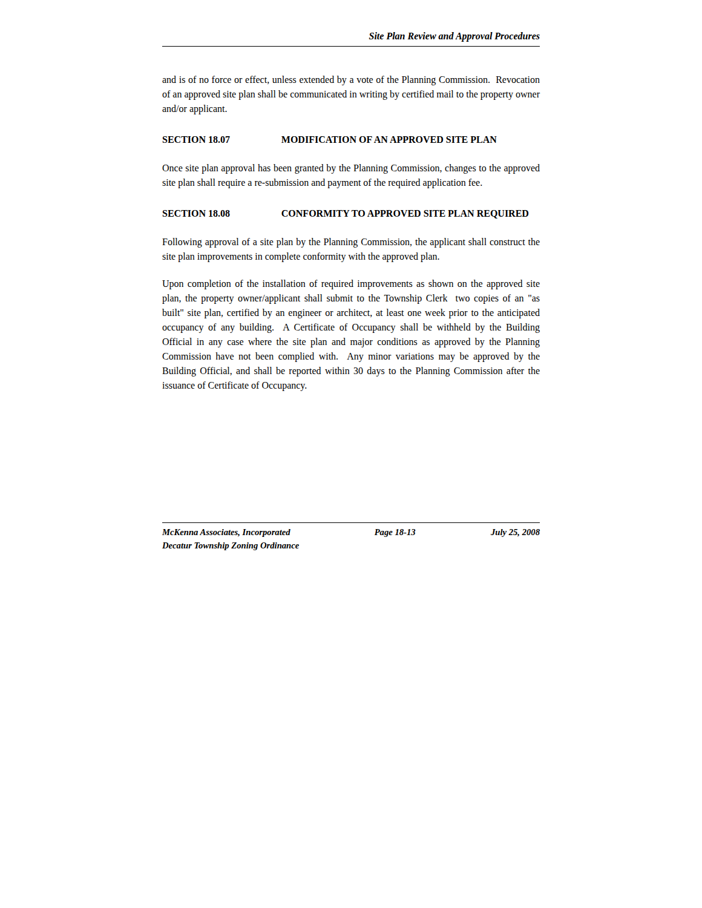Site Plan Review and Approval Procedures
and is of no force or effect, unless extended by a vote of the Planning Commission. Revocation of an approved site plan shall be communicated in writing by certified mail to the property owner and/or applicant.
SECTION 18.07 MODIFICATION OF AN APPROVED SITE PLAN
Once site plan approval has been granted by the Planning Commission, changes to the approved site plan shall require a re-submission and payment of the required application fee.
SECTION 18.08 CONFORMITY TO APPROVED SITE PLAN REQUIRED
Following approval of a site plan by the Planning Commission, the applicant shall construct the site plan improvements in complete conformity with the approved plan.
Upon completion of the installation of required improvements as shown on the approved site plan, the property owner/applicant shall submit to the Township Clerk two copies of an "as built" site plan, certified by an engineer or architect, at least one week prior to the anticipated occupancy of any building. A Certificate of Occupancy shall be withheld by the Building Official in any case where the site plan and major conditions as approved by the Planning Commission have not been complied with. Any minor variations may be approved by the Building Official, and shall be reported within 30 days to the Planning Commission after the issuance of Certificate of Occupancy.
McKenna Associates, IncorporatedDecatur Township Zoning Ordinance
Page 18-13
July 25, 2008